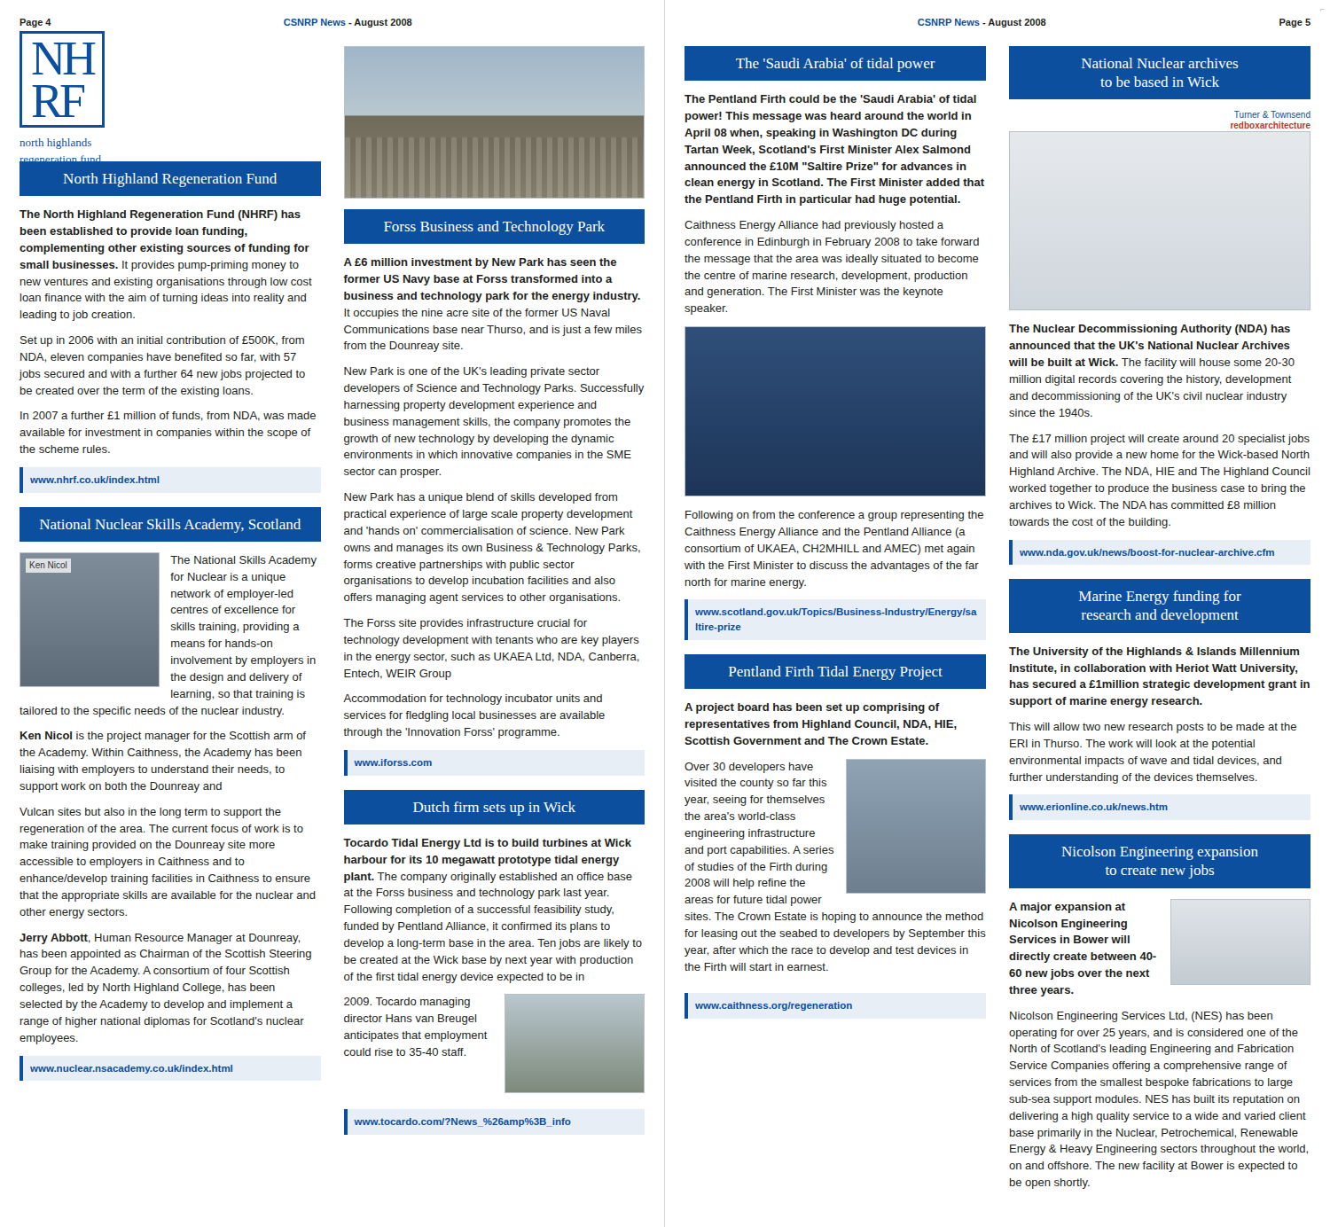Page 4
CSNRP News - August 2008
NH
RF
north highlands
regeneration fund
North Highland Regeneration Fund
The North Highland Regeneration Fund (NHRF) has been established to provide loan funding, complementing other existing sources of funding for small businesses. It provides pump-priming money to new ventures and existing organisations through low cost loan finance with the aim of turning ideas into reality and leading to job creation.
Set up in 2006 with an initial contribution of £500K, from NDA, eleven companies have benefited so far, with 57 jobs secured and with a further 64 new jobs projected to be created over the term of the existing loans.
In 2007 a further £1 million of funds, from NDA, was made available for investment in companies within the scope of the scheme rules.
www.nhrf.co.uk/index.html
National Nuclear Skills Academy, Scotland
Ken Nicol
The National Skills Academy for Nuclear is a unique network of employer-led centres of excellence for skills training, providing a means for hands-on involvement by employers in the design and delivery of learning, so that training is tailored to the specific needs of the nuclear industry.
Ken Nicol is the project manager for the Scottish arm of the Academy. Within Caithness, the Academy has been liaising with employers to understand their needs, to support work on both the Dounreay and
Vulcan sites but also in the long term to support the regeneration of the area. The current focus of work is to make training provided on the Dounreay site more accessible to employers in Caithness and to enhance/develop training facilities in Caithness to ensure that the appropriate skills are available for the nuclear and other energy sectors.
Jerry Abbott, Human Resource Manager at Dounreay, has been appointed as Chairman of the Scottish Steering Group for the Academy. A consortium of four Scottish colleges, led by North Highland College, has been selected by the Academy to develop and implement a range of higher national diplomas for Scotland's nuclear employees.
www.nuclear.nsacademy.co.uk/index.html
Forss Business and Technology Park
A £6 million investment by New Park has seen the former US Navy base at Forss transformed into a business and technology park for the energy industry. It occupies the nine acre site of the former US Naval Communications base near Thurso, and is just a few miles from the Dounreay site.
New Park is one of the UK's leading private sector developers of Science and Technology Parks. Successfully harnessing property development experience and business management skills, the company promotes the growth of new technology by developing the dynamic environments in which innovative companies in the SME sector can prosper.
New Park has a unique blend of skills developed from practical experience of large scale property development and 'hands on' commercialisation of science. New Park owns and manages its own Business & Technology Parks, forms creative partnerships with public sector organisations to develop incubation facilities and also offers managing agent services to other organisations.
The Forss site provides infrastructure crucial for technology development with tenants who are key players in the energy sector, such as UKAEA Ltd, NDA, Canberra, Entech, WEIR Group
Accommodation for technology incubator units and services for fledgling local businesses are available through the 'Innovation Forss' programme.
www.iforss.com
Dutch firm sets up in Wick
Tocardo Tidal Energy Ltd is to build turbines at Wick harbour for its 10 megawatt prototype tidal energy plant. The company originally established an office base at the Forss business and technology park last year. Following completion of a successful feasibility study, funded by Pentland Alliance, it confirmed its plans to develop a long-term base in the area. Ten jobs are likely to be created at the Wick base by next year with production of the first tidal energy device expected to be in
2009. Tocardo managing director Hans van Breugel anticipates that employment could rise to 35-40 staff.
www.tocardo.com/?News_%26amp%3B_info
⌐
Page 5
CSNRP News - August 2008
The 'Saudi Arabia' of tidal power
The Pentland Firth could be the 'Saudi Arabia' of tidal power! This message was heard around the world in April 08 when, speaking in Washington DC during Tartan Week, Scotland's First Minister Alex Salmond announced the £10M "Saltire Prize" for advances in clean energy in Scotland. The First Minister added that the Pentland Firth in particular had huge potential.
Caithness Energy Alliance had previously hosted a conference in Edinburgh in February 2008 to take forward the message that the area was ideally situated to become the centre of marine research, development, production and generation. The First Minister was the keynote speaker.
Following on from the conference a group representing the Caithness Energy Alliance and the Pentland Alliance (a consortium of UKAEA, CH2MHILL and AMEC) met again with the First Minister to discuss the advantages of the far north for marine energy.
www.scotland.gov.uk/Topics/Business-Industry/Energy/saltire-prize
Pentland Firth Tidal Energy Project
A project board has been set up comprising of representatives from Highland Council, NDA, HIE, Scottish Government and The Crown Estate.
Over 30 developers have visited the county so far this year, seeing for themselves the area's world-class engineering infrastructure and port capabilities. A series of studies of the Firth during 2008 will help refine the areas for future tidal power sites. The Crown Estate is hoping to announce the method for leasing out the seabed to developers by September this year, after which the race to develop and test devices in the Firth will start in earnest.
www.caithness.org/regeneration
National Nuclear archives
to be based in Wick
Turner & Townsend redboxarchitecture
The Nuclear Decommissioning Authority (NDA) has announced that the UK's National Nuclear Archives will be built at Wick. The facility will house some 20-30 million digital records covering the history, development and decommissioning of the UK's civil nuclear industry since the 1940s.
The £17 million project will create around 20 specialist jobs and will also provide a new home for the Wick-based North Highland Archive. The NDA, HIE and The Highland Council worked together to produce the business case to bring the archives to Wick. The NDA has committed £8 million towards the cost of the building.
www.nda.gov.uk/news/boost-for-nuclear-archive.cfm
Marine Energy funding for
research and development
The University of the Highlands & Islands Millennium Institute, in collaboration with Heriot Watt University, has secured a £1million strategic development grant in support of marine energy research.
This will allow two new research posts to be made at the ERI in Thurso. The work will look at the potential environmental impacts of wave and tidal devices, and further understanding of the devices themselves.
www.erionline.co.uk/news.htm
Nicolson Engineering expansion
to create new jobs
A major expansion at Nicolson Engineering Services in Bower will directly create between 40-60 new jobs over the next three years.
Nicolson Engineering Services Ltd, (NES) has been operating for over 25 years, and is considered one of the North of Scotland's leading Engineering and Fabrication Service Companies offering a comprehensive range of services from the smallest bespoke fabrications to large sub-sea support modules. NES has built its reputation on delivering a high quality service to a wide and varied client base primarily in the Nuclear, Petrochemical, Renewable Energy & Heavy Engineering sectors throughout the world, on and offshore. The new facility at Bower is expected to be open shortly.